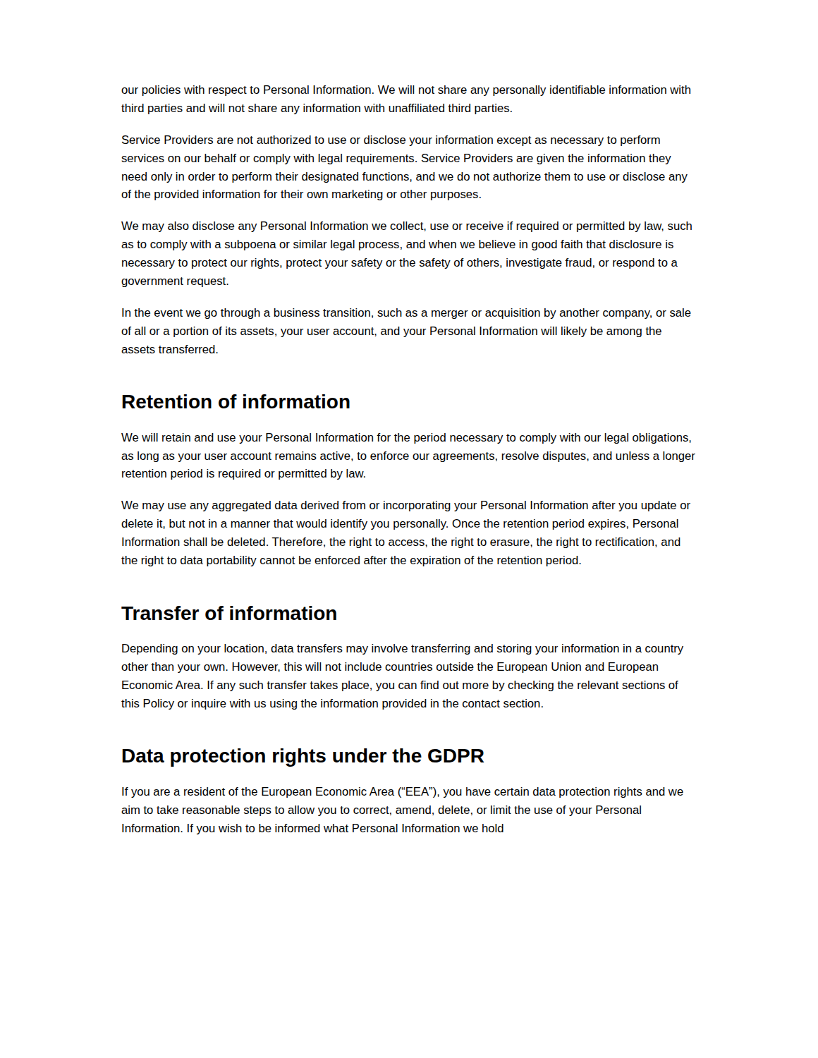our policies with respect to Personal Information. We will not share any personally identifiable information with third parties and will not share any information with unaffiliated third parties.
Service Providers are not authorized to use or disclose your information except as necessary to perform services on our behalf or comply with legal requirements. Service Providers are given the information they need only in order to perform their designated functions, and we do not authorize them to use or disclose any of the provided information for their own marketing or other purposes.
We may also disclose any Personal Information we collect, use or receive if required or permitted by law, such as to comply with a subpoena or similar legal process, and when we believe in good faith that disclosure is necessary to protect our rights, protect your safety or the safety of others, investigate fraud, or respond to a government request.
In the event we go through a business transition, such as a merger or acquisition by another company, or sale of all or a portion of its assets, your user account, and your Personal Information will likely be among the assets transferred.
Retention of information
We will retain and use your Personal Information for the period necessary to comply with our legal obligations, as long as your user account remains active, to enforce our agreements, resolve disputes, and unless a longer retention period is required or permitted by law.
We may use any aggregated data derived from or incorporating your Personal Information after you update or delete it, but not in a manner that would identify you personally. Once the retention period expires, Personal Information shall be deleted. Therefore, the right to access, the right to erasure, the right to rectification, and the right to data portability cannot be enforced after the expiration of the retention period.
Transfer of information
Depending on your location, data transfers may involve transferring and storing your information in a country other than your own. However, this will not include countries outside the European Union and European Economic Area. If any such transfer takes place, you can find out more by checking the relevant sections of this Policy or inquire with us using the information provided in the contact section.
Data protection rights under the GDPR
If you are a resident of the European Economic Area (“EEA”), you have certain data protection rights and we aim to take reasonable steps to allow you to correct, amend, delete, or limit the use of your Personal Information. If you wish to be informed what Personal Information we hold